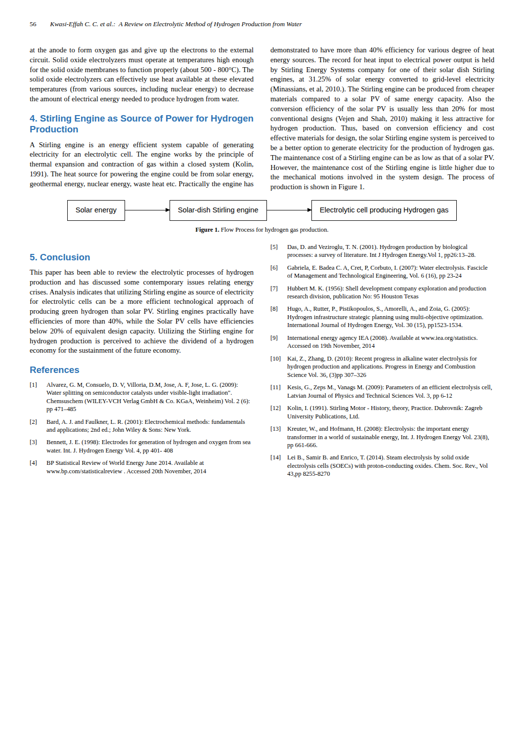56 Kwasi-Effah C. C. et al.: A Review on Electrolytic Method of Hydrogen Production from Water
at the anode to form oxygen gas and give up the electrons to the external circuit. Solid oxide electrolyzers must operate at temperatures high enough for the solid oxide membranes to function properly (about 500 - 800°C). The solid oxide electrolyzers can effectively use heat available at these elevated temperatures (from various sources, including nuclear energy) to decrease the amount of electrical energy needed to produce hydrogen from water.
4. Stirling Engine as Source of Power for Hydrogen Production
A Stirling engine is an energy efficient system capable of generating electricity for an electrolytic cell. The engine works by the principle of thermal expansion and contraction of gas within a closed system (Kolin, 1991). The heat source for powering the engine could be from solar energy, geothermal energy, nuclear energy, waste heat etc. Practically the engine has demonstrated to have more than 40% efficiency for various degree of heat energy sources. The record for heat input to electrical power output is held by Stirling Energy Systems company for one of their solar dish Stirling engines, at 31.25% of solar energy converted to grid-level electricity (Minassians, et al, 2010.). The Stirling engine can be produced from cheaper materials compared to a solar PV of same energy capacity. Also the conversion efficiency of the solar PV is usually less than 20% for most conventional designs (Vejen and Shah, 2010) making it less attractive for hydrogen production. Thus, based on conversion efficiency and cost effective materials for design, the solar Stirling engine system is perceived to be a better option to generate electricity for the production of hydrogen gas. The maintenance cost of a Stirling engine can be as low as that of a solar PV. However, the maintenance cost of the Stirling engine is little higher due to the mechanical motions involved in the system design. The process of production is shown in Figure 1.
Solar energy
Solar-dish Stirling engine
Electrolytic cell producing Hydrogen gas
Figure 1. Flow Process for hydrogen gas production.
5. Conclusion
This paper has been able to review the electrolytic processes of hydrogen production and has discussed some contemporary issues relating energy crises. Analysis indicates that utilizing Stirling engine as source of electricity for electrolytic cells can be a more efficient technological approach of producing green hydrogen than solar PV. Stirling engines practically have efficiencies of more than 40%, while the Solar PV cells have efficiencies below 20% of equivalent design capacity. Utilizing the Stirling engine for hydrogen production is perceived to achieve the dividend of a hydrogen economy for the sustainment of the future economy.
References
[1]
Alvarez, G. M, Consuelo, D. V, Villoria, D.M, Jose, A. F, Jose, L. G. (2009): Water splitting on semiconductor catalysts under visible-light irradiation". Chemsuschem (WILEY-VCH Verlag GmbH & Co. KGaA, Weinheim) Vol. 2 (6): pp 471–485
[2]
Bard, A. J. and Faulkner, L. R. (2001): Electrochemical methods: fundamentals and applications; 2nd ed.; John Wiley & Sons: New York.
[3]
Bennett, J. E. (1998): Electrodes for generation of hydrogen and oxygen from sea water. Int. J. Hydrogen Energy Vol. 4, pp 401- 408
[4]
BP Statistical Review of World Energy June 2014. Available at www.bp.com/statisticalreview . Accessed 20th November, 2014
[5]
Das, D. and Veziroglu, T. N. (2001). Hydrogen production by biological processes: a survey of literature. Int J Hydrogen Energy.Vol 1, pp26:13–28.
[6]
Gabriela, E. Badea C. A, Cret, P, Corbuto, I. (2007): Water electrolysis. Fascicle of Management and Technological Engineering, Vol. 6 (16), pp 23-24
[7]
Hubbert M. K. (1956): Shell development company exploration and production research division, publication No: 95 Houston Texas
[8]
Hugo, A., Rutter, P., Pistikopoulos, S., Amorelli, A., and Zoia, G. (2005): Hydrogen infrastructure strategic planning using multi-objective optimization. International Journal of Hydrogen Energy, Vol. 30 (15), pp1523-1534.
[9]
International energy agency IEA (2008). Available at www.iea.org/statistics. Accessed on 19th November, 2014
[10]
Kai, Z., Zhang, D. (2010): Recent progress in alkaline water electrolysis for hydrogen production and applications. Progress in Energy and Combustion Science Vol. 36, (3)pp 307–326
[11]
Kesis, G., Zeps M., Vanags M. (2009): Parameters of an efficient electrolysis cell, Latvian Journal of Physics and Technical Sciences Vol. 3, pp 6-12
[12]
Kolin, I. (1991). Stirling Motor - History, theory, Practice. Dubrovnik: Zagreb University Publications, Ltd.
[13]
Kreuter, W., and Hofmann, H. (2008): Electrolysis: the important energy transformer in a world of sustainable energy, Int. J. Hydrogen Energy Vol. 23(8), pp 661-666.
[14]
Lei B., Samir B. and Enrico, T. (2014). Steam electrolysis by solid oxide electrolysis cells (SOECs) with proton-conducting oxides. Chem. Soc. Rev., Vol 43,pp 8255-8270